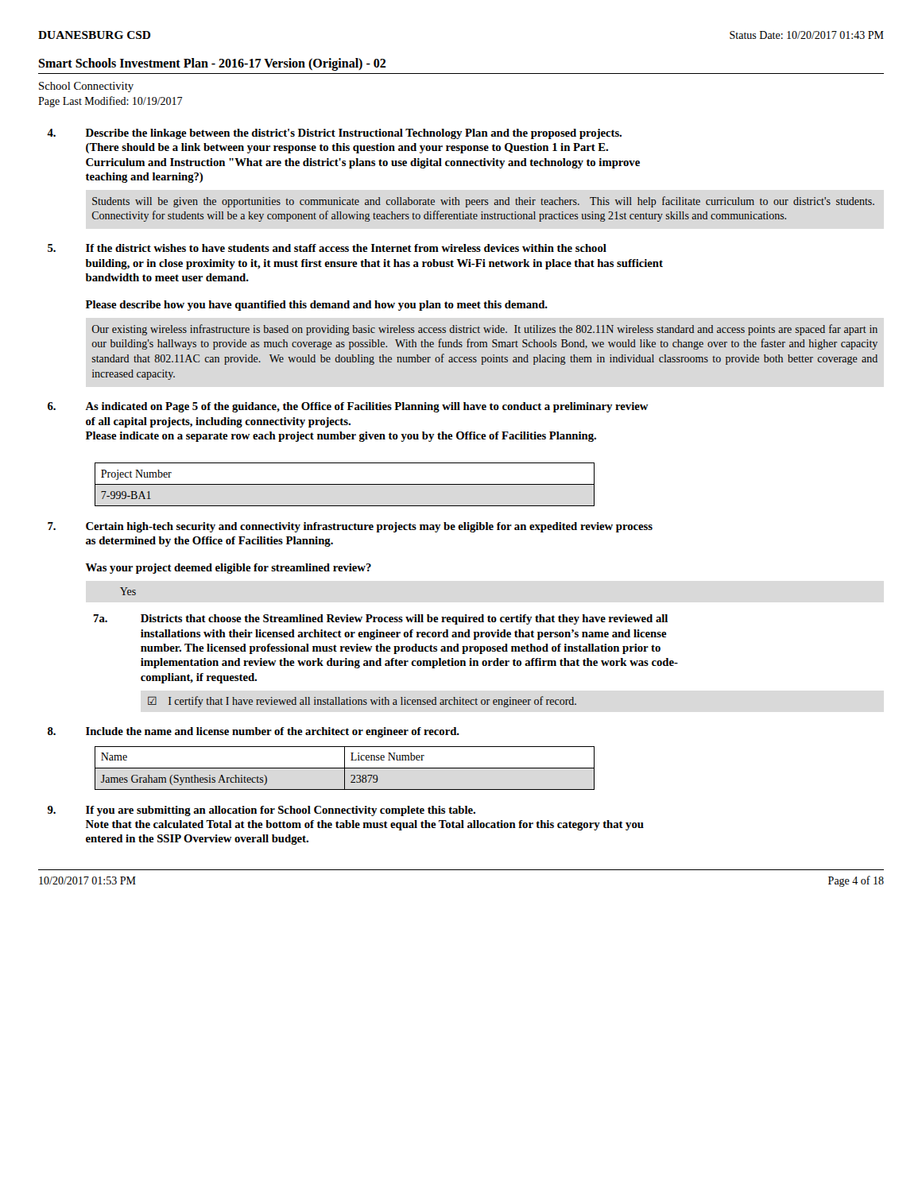DUANESBURG CSD
Status Date: 10/20/2017 01:43 PM
Smart Schools Investment Plan - 2016-17 Version (Original) - 02
School Connectivity
Page Last Modified: 10/19/2017
4.
Describe the linkage between the district's District Instructional Technology Plan and the proposed projects.
(There should be a link between your response to this question and your response to Question 1 in Part E.
Curriculum and Instruction "What are the district's plans to use digital connectivity and technology to improve
teaching and learning?)
Students will be given the opportunities to communicate and collaborate with peers and their teachers. This will help facilitate curriculum to our district's students. Connectivity for students will be a key component of allowing teachers to differentiate instructional practices using 21st century skills and communications.
5.
If the district wishes to have students and staff access the Internet from wireless devices within the school
building, or in close proximity to it, it must first ensure that it has a robust Wi-Fi network in place that has sufficient
bandwidth to meet user demand.
Please describe how you have quantified this demand and how you plan to meet this demand.
Our existing wireless infrastructure is based on providing basic wireless access district wide. It utilizes the 802.11N wireless standard and access points are spaced far apart in our building's hallways to provide as much coverage as possible. With the funds from Smart Schools Bond, we would like to change over to the faster and higher capacity standard that 802.11AC can provide. We would be doubling the number of access points and placing them in individual classrooms to provide both better coverage and increased capacity.
6.
As indicated on Page 5 of the guidance, the Office of Facilities Planning will have to conduct a preliminary review
of all capital projects, including connectivity projects.
Please indicate on a separate row each project number given to you by the Office of Facilities Planning.
| Project Number |
| --- |
| 7-999-BA1 |
7.
Certain high-tech security and connectivity infrastructure projects may be eligible for an expedited review process
as determined by the Office of Facilities Planning.
Was your project deemed eligible for streamlined review?
Yes
7a.
Districts that choose the Streamlined Review Process will be required to certify that they have reviewed all
installations with their licensed architect or engineer of record and provide that person’s name and license
number. The licensed professional must review the products and proposed method of installation prior to
implementation and review the work during and after completion in order to affirm that the work was code-
compliant, if requested.
☑I certify that I have reviewed all installations with a licensed architect or engineer of record.
8.
Include the name and license number of the architect or engineer of record.
| Name | License Number |
| --- | --- |
| James Graham (Synthesis Architects) | 23879 |
9.
If you are submitting an allocation for School Connectivity complete this table.
Note that the calculated Total at the bottom of the table must equal the Total allocation for this category that you
entered in the SSIP Overview overall budget.
10/20/2017 01:53 PM
Page 4 of 18